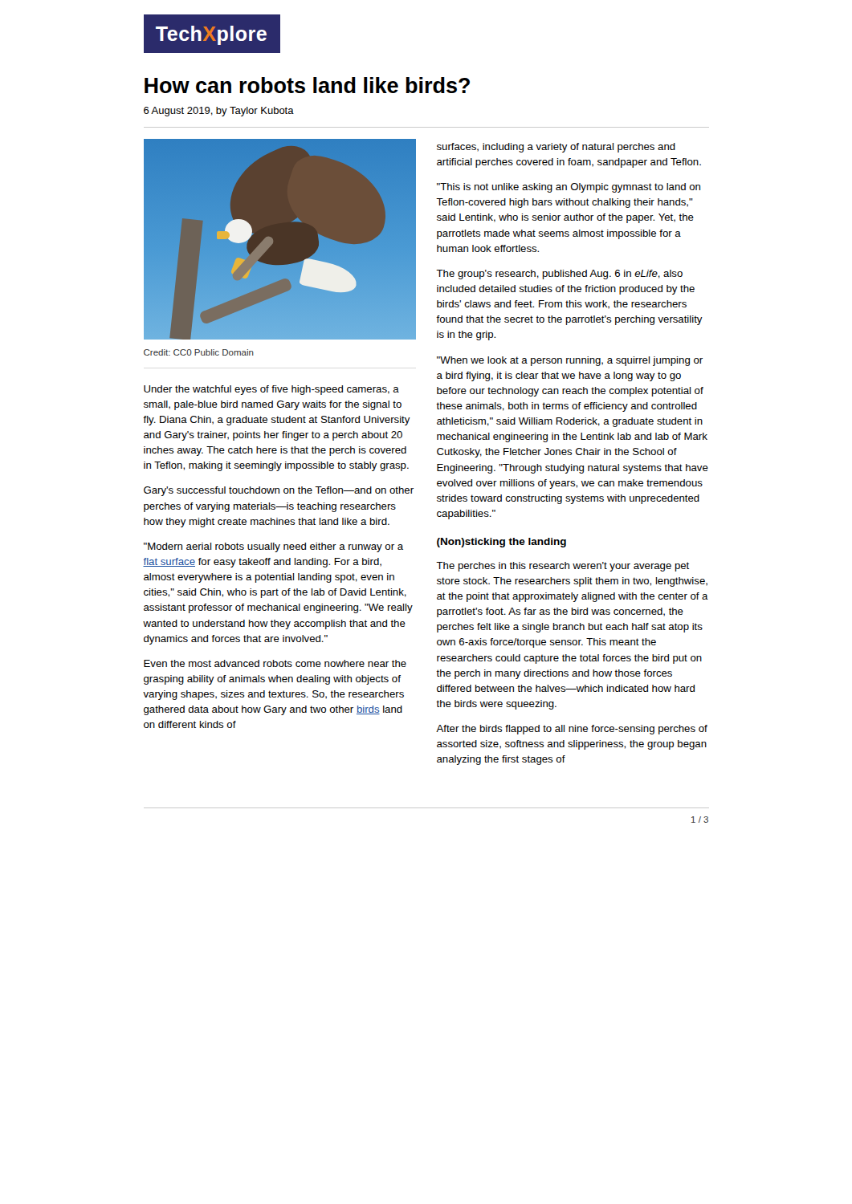TechXplore
How can robots land like birds?
6 August 2019, by Taylor Kubota
Credit: CC0 Public Domain
Under the watchful eyes of five high-speed cameras, a small, pale-blue bird named Gary waits for the signal to fly. Diana Chin, a graduate student at Stanford University and Gary's trainer, points her finger to a perch about 20 inches away. The catch here is that the perch is covered in Teflon, making it seemingly impossible to stably grasp.
Gary's successful touchdown on the Teflon—and on other perches of varying materials—is teaching researchers how they might create machines that land like a bird.
"Modern aerial robots usually need either a runway or a flat surface for easy takeoff and landing. For a bird, almost everywhere is a potential landing spot, even in cities," said Chin, who is part of the lab of David Lentink, assistant professor of mechanical engineering. "We really wanted to understand how they accomplish that and the dynamics and forces that are involved."
Even the most advanced robots come nowhere near the grasping ability of animals when dealing with objects of varying shapes, sizes and textures. So, the researchers gathered data about how Gary and two other birds land on different kinds of
surfaces, including a variety of natural perches and artificial perches covered in foam, sandpaper and Teflon.
"This is not unlike asking an Olympic gymnast to land on Teflon-covered high bars without chalking their hands," said Lentink, who is senior author of the paper. Yet, the parrotlets made what seems almost impossible for a human look effortless.
The group's research, published Aug. 6 in eLife, also included detailed studies of the friction produced by the birds' claws and feet. From this work, the researchers found that the secret to the parrotlet's perching versatility is in the grip.
"When we look at a person running, a squirrel jumping or a bird flying, it is clear that we have a long way to go before our technology can reach the complex potential of these animals, both in terms of efficiency and controlled athleticism," said William Roderick, a graduate student in mechanical engineering in the Lentink lab and lab of Mark Cutkosky, the Fletcher Jones Chair in the School of Engineering. "Through studying natural systems that have evolved over millions of years, we can make tremendous strides toward constructing systems with unprecedented capabilities."
(Non)sticking the landing
The perches in this research weren't your average pet store stock. The researchers split them in two, lengthwise, at the point that approximately aligned with the center of a parrotlet's foot. As far as the bird was concerned, the perches felt like a single branch but each half sat atop its own 6-axis force/torque sensor. This meant the researchers could capture the total forces the bird put on the perch in many directions and how those forces differed between the halves—which indicated how hard the birds were squeezing.
After the birds flapped to all nine force-sensing perches of assorted size, softness and slipperiness, the group began analyzing the first stages of
1 / 3